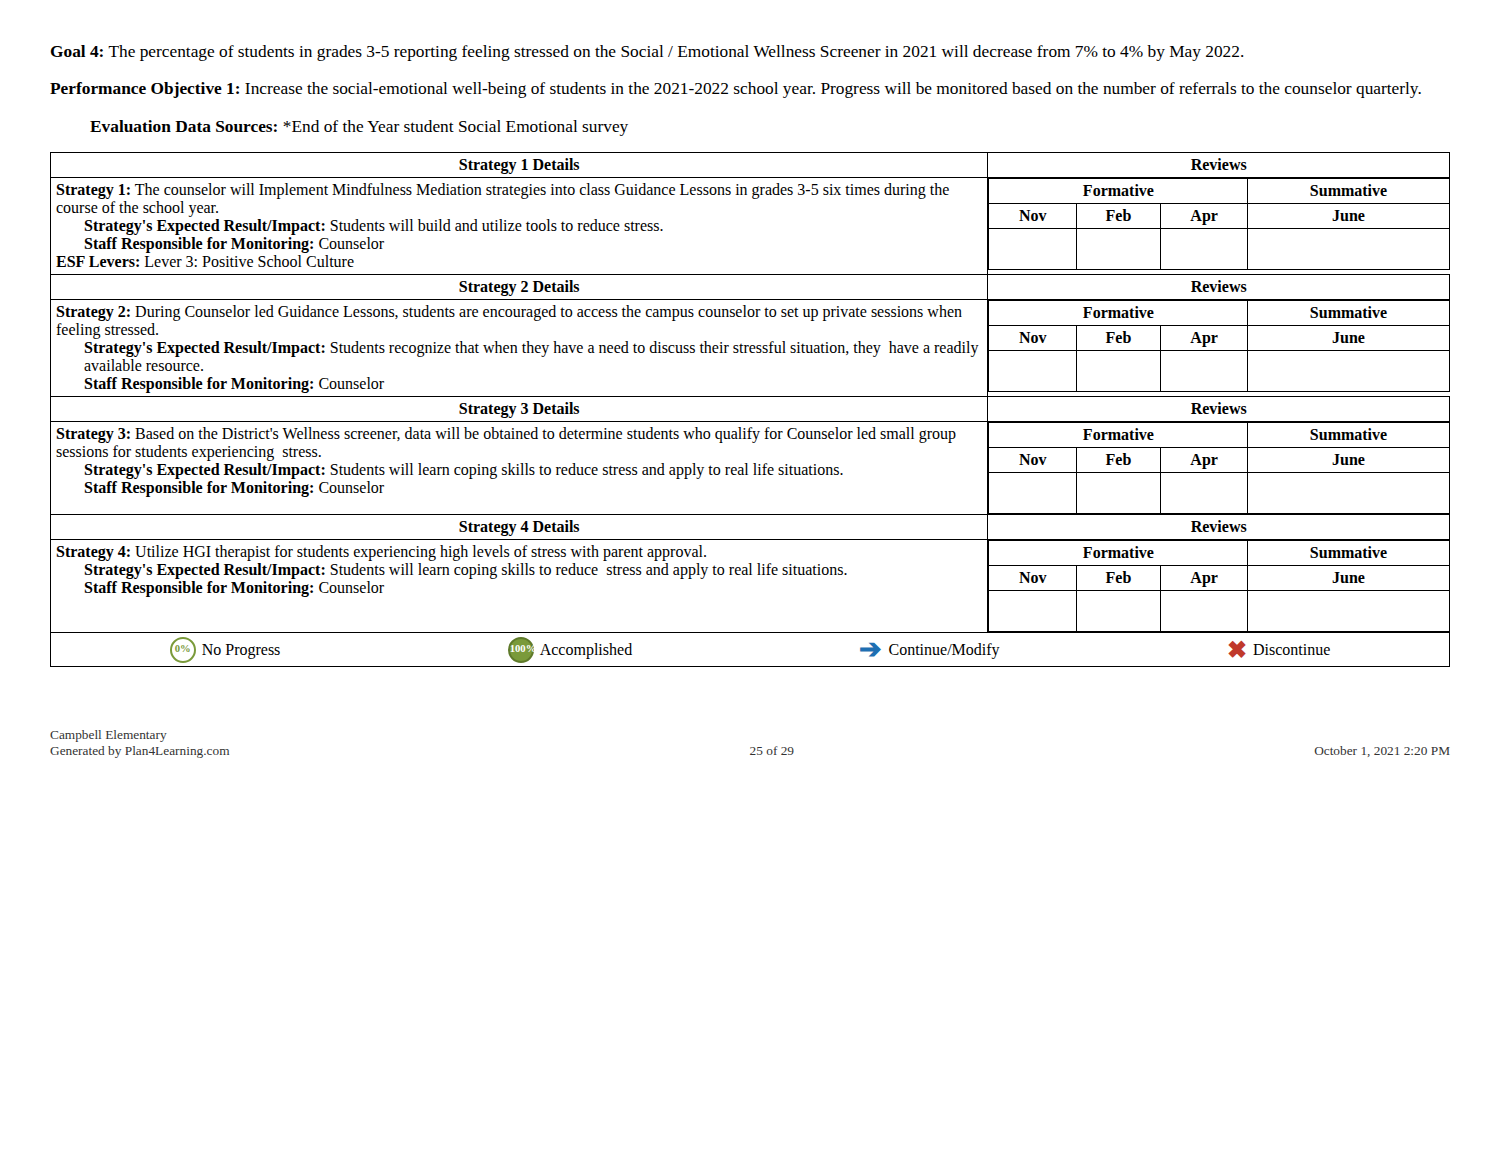Goal 4: The percentage of students in grades 3-5 reporting feeling stressed on the Social / Emotional Wellness Screener in 2021 will decrease from 7% to 4% by May 2022.
Performance Objective 1: Increase the social-emotional well-being of students in the 2021-2022 school year. Progress will be monitored based on the number of referrals to the counselor quarterly.
Evaluation Data Sources: *End of the Year student Social Emotional survey
| Strategy 1 Details | Reviews |
| Strategy 1: The counselor will Implement Mindfulness Mediation strategies into class Guidance Lessons in grades 3-5 six times during the course of the school year. Strategy's Expected Result/Impact: Students will build and utilize tools to reduce stress. Staff Responsible for Monitoring: Counselor ESF Levers: Lever 3: Positive School Culture | / Formative / Summative / / Nov / Feb / Apr / June / |
| Strategy 2 Details | Reviews |
| Strategy 2: During Counselor led Guidance Lessons, students are encouraged to access the campus counselor to set up private sessions when feeling stressed. Strategy's Expected Result/Impact: Students recognize that when they have a need to discuss their stressful situation, they have a readily available resource. Staff Responsible for Monitoring: Counselor | / Formative / Summative / / Nov / Feb / Apr / June / |
| Strategy 3 Details | Reviews |
| Strategy 3: Based on the District's Wellness screener, data will be obtained to determine students who qualify for Counselor led small group sessions for students experiencing stress. Strategy's Expected Result/Impact: Students will learn coping skills to reduce stress and apply to real life situations. Staff Responsible for Monitoring: Counselor | / Formative / Summative / / Nov / Feb / Apr / June / |
| Strategy 4 Details | Reviews |
| Strategy 4: Utilize HGI therapist for students experiencing high levels of stress with parent approval. Strategy's Expected Result/Impact: Students will learn coping skills to reduce stress and apply to real life situations. Staff Responsible for Monitoring: Counselor | / Formative / Summative / / Nov / Feb / Apr / June / |
| 0% No Progress 100% Accomplished ➔ Continue/Modify ✖ Discontinue |
Campbell Elementary
Generated by Plan4Learning.com
25 of 29
October 1, 2021 2:20 PM